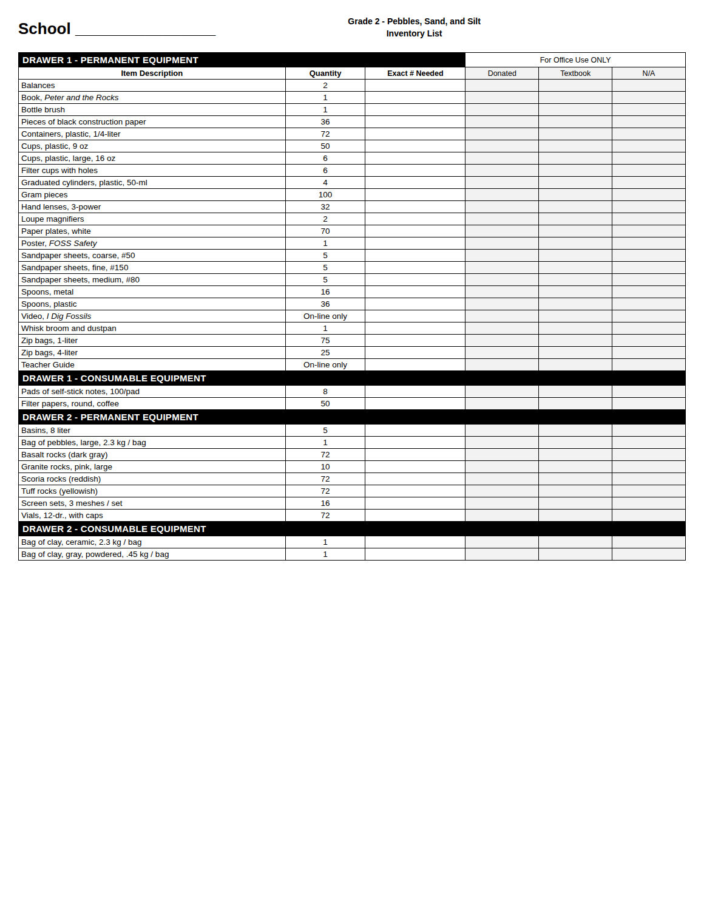School ________________
Grade 2 - Pebbles, Sand, and Silt
Inventory List
| DRAWER 1 - PERMANENT EQUIPMENT | For Office Use ONLY |
| Item Description | Quantity | Exact # Needed | Donated | Textbook | N/A |
| Balances | 2 | | | | |
| Book, Peter and the Rocks | 1 | | | | |
| Bottle brush | 1 | | | | |
| Pieces of black construction paper | 36 | | | | |
| Containers, plastic, 1/4-liter | 72 | | | | |
| Cups, plastic, 9 oz | 50 | | | | |
| Cups, plastic, large, 16 oz | 6 | | | | |
| Filter cups with holes | 6 | | | | |
| Graduated cylinders, plastic, 50-ml | 4 | | | | |
| Gram pieces | 100 | | | | |
| Hand lenses, 3-power | 32 | | | | |
| Loupe magnifiers | 2 | | | | |
| Paper plates, white | 70 | | | | |
| Poster, FOSS Safety | 1 | | | | |
| Sandpaper sheets, coarse, #50 | 5 | | | | |
| Sandpaper sheets, fine, #150 | 5 | | | | |
| Sandpaper sheets, medium, #80 | 5 | | | | |
| Spoons, metal | 16 | | | | |
| Spoons, plastic | 36 | | | | |
| Video, I Dig Fossils | On-line only | | | | |
| Whisk broom and dustpan | 1 | | | | |
| Zip bags, 1-liter | 75 | | | | |
| Zip bags, 4-liter | 25 | | | | |
| Teacher Guide | On-line only | | | | |
| DRAWER 1 - CONSUMABLE EQUIPMENT |
| Pads of self-stick notes, 100/pad | 8 | | | | |
| Filter papers, round, coffee | 50 | | | | |
| DRAWER 2 - PERMANENT EQUIPMENT |
| Basins, 8 liter | 5 | | | | |
| Bag of pebbles, large, 2.3 kg / bag | 1 | | | | |
| Basalt rocks (dark gray) | 72 | | | | |
| Granite rocks, pink, large | 10 | | | | |
| Scoria rocks (reddish) | 72 | | | | |
| Tuff rocks (yellowish) | 72 | | | | |
| Screen sets, 3 meshes / set | 16 | | | | |
| Vials, 12-dr., with caps | 72 | | | | |
| DRAWER 2 - CONSUMABLE EQUIPMENT |
| Bag of clay, ceramic, 2.3 kg / bag | 1 | | | | |
| Bag of clay, gray, powdered, .45 kg / bag | 1 | | | | |